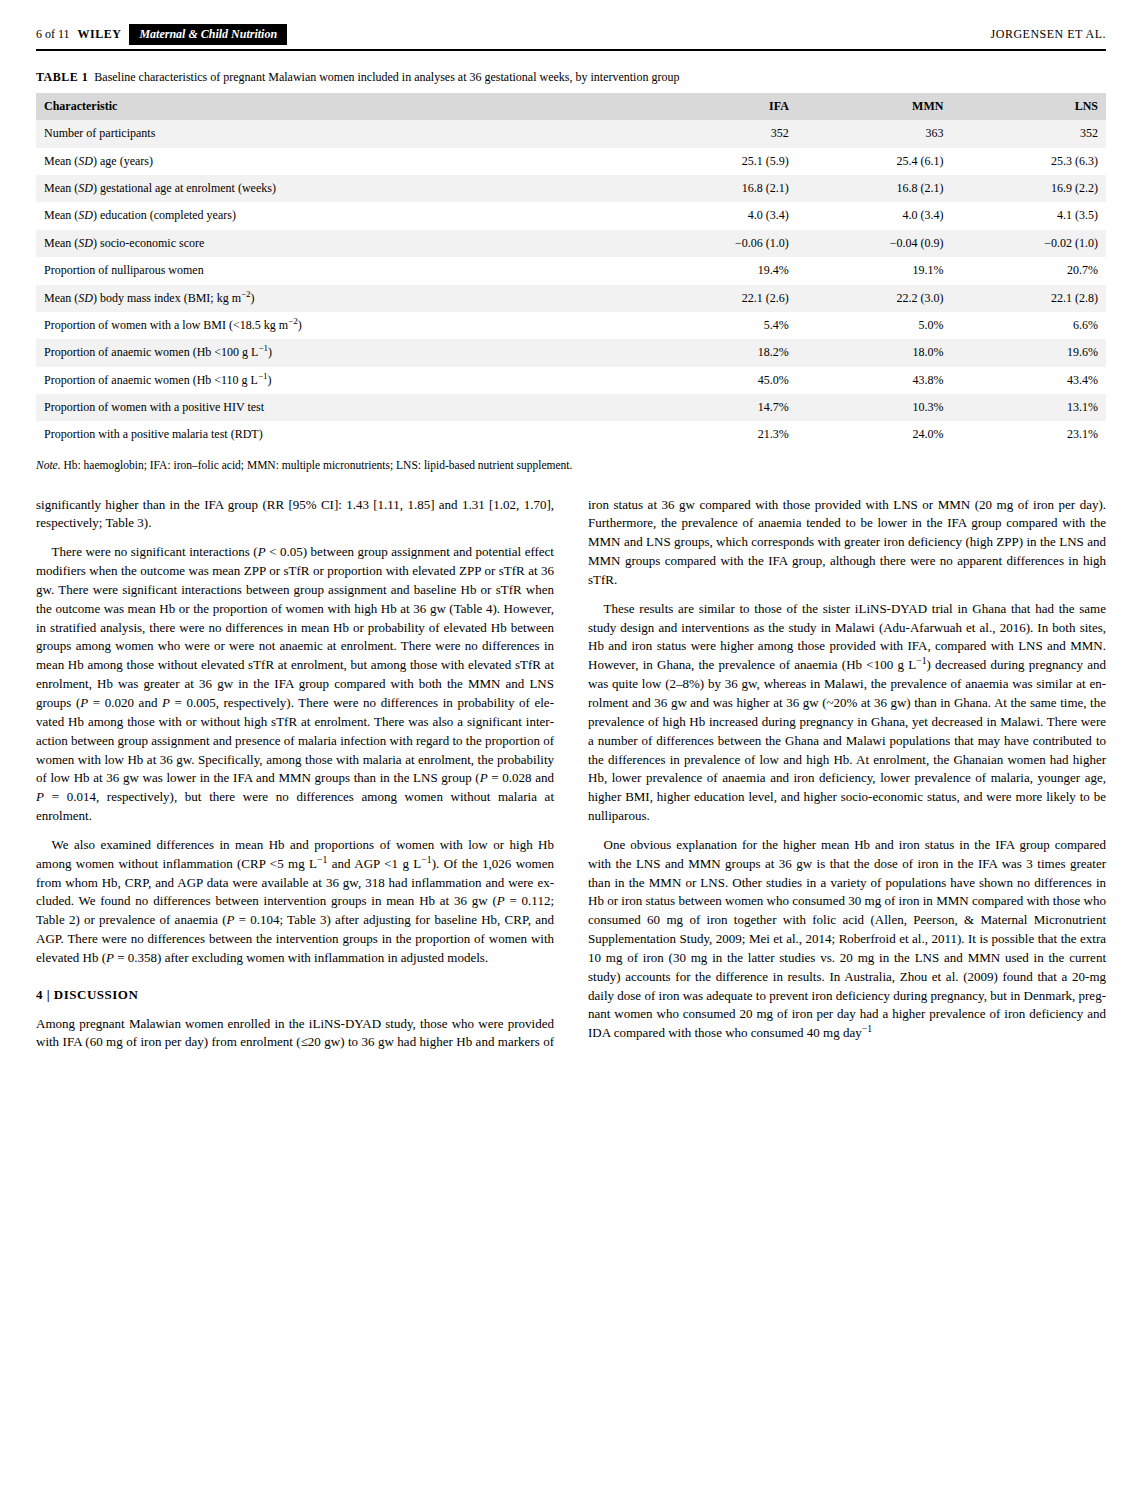6 of 11 WILEY Maternal & Child Nutrition JORGENSEN ET AL.
TABLE 1 Baseline characteristics of pregnant Malawian women included in analyses at 36 gestational weeks, by intervention group
| Characteristic | IFA | MMN | LNS |
| --- | --- | --- | --- |
| Number of participants | 352 | 363 | 352 |
| Mean ( SD ) age (years) | 25.1 (5.9) | 25.4 (6.1) | 25.3 (6.3) |
| Mean ( SD ) gestational age at enrolment (weeks) | 16.8 (2.1) | 16.8 (2.1) | 16.9 (2.2) |
| Mean ( SD ) education (completed years) | 4.0 (3.4) | 4.0 (3.4) | 4.1 (3.5) |
| Mean ( SD ) socio-economic score | −0.06 (1.0) | −0.04 (0.9) | −0.02 (1.0) |
| Proportion of nulliparous women | 19.4% | 19.1% | 20.7% |
| Mean ( SD ) body mass index (BMI; kg m −2 ) | 22.1 (2.6) | 22.2 (3.0) | 22.1 (2.8) |
| Proportion of women with a low BMI (<18.5 kg m −2 ) | 5.4% | 5.0% | 6.6% |
| Proportion of anaemic women (Hb <100 g L −1 ) | 18.2% | 18.0% | 19.6% |
| Proportion of anaemic women (Hb <110 g L −1 ) | 45.0% | 43.8% | 43.4% |
| Proportion of women with a positive HIV test | 14.7% | 10.3% | 13.1% |
| Proportion with a positive malaria test (RDT) | 21.3% | 24.0% | 23.1% |
Note. Hb: haemoglobin; IFA: iron–folic acid; MMN: multiple micronutrients; LNS: lipid-based nutrient supplement.
significantly higher than in the IFA group (RR [95% CI]: 1.43 [1.11, 1.85] and 1.31 [1.02, 1.70], respectively; Table 3).
There were no significant interactions (P < 0.05) between group assignment and potential effect modifiers when the outcome was mean ZPP or sTfR or proportion with elevated ZPP or sTfR at 36 gw. There were significant interactions between group assignment and baseline Hb or sTfR when the outcome was mean Hb or the proportion of women with high Hb at 36 gw (Table 4). However, in stratified analysis, there were no differences in mean Hb or probability of elevated Hb between groups among women who were or were not anaemic at enrolment. There were no differences in mean Hb among those without elevated sTfR at enrolment, but among those with elevated sTfR at enrolment, Hb was greater at 36 gw in the IFA group compared with both the MMN and LNS groups (P = 0.020 and P = 0.005, respectively). There were no differences in probability of elevated Hb among those with or without high sTfR at enrolment. There was also a significant interaction between group assignment and presence of malaria infection with regard to the proportion of women with low Hb at 36 gw. Specifically, among those with malaria at enrolment, the probability of low Hb at 36 gw was lower in the IFA and MMN groups than in the LNS group (P = 0.028 and P = 0.014, respectively), but there were no differences among women without malaria at enrolment.
We also examined differences in mean Hb and proportions of women with low or high Hb among women without inflammation (CRP <5 mg L−1 and AGP <1 g L−1). Of the 1,026 women from whom Hb, CRP, and AGP data were available at 36 gw, 318 had inflammation and were excluded. We found no differences between intervention groups in mean Hb at 36 gw (P = 0.112; Table 2) or prevalence of anaemia (P = 0.104; Table 3) after adjusting for baseline Hb, CRP, and AGP. There were no differences between the intervention groups in the proportion of women with elevated Hb (P = 0.358) after excluding women with inflammation in adjusted models.
4 | DISCUSSION
Among pregnant Malawian women enrolled in the iLiNS-DYAD study, those who were provided with IFA (60 mg of iron per day) from enrolment (≤20 gw) to 36 gw had higher Hb and markers of iron status at 36 gw compared with those provided with LNS or MMN (20 mg of iron per day). Furthermore, the prevalence of anaemia tended to be lower in the IFA group compared with the MMN and LNS groups, which corresponds with greater iron deficiency (high ZPP) in the LNS and MMN groups compared with the IFA group, although there were no apparent differences in high sTfR.
These results are similar to those of the sister iLiNS-DYAD trial in Ghana that had the same study design and interventions as the study in Malawi (Adu-Afarwuah et al., 2016). In both sites, Hb and iron status were higher among those provided with IFA, compared with LNS and MMN. However, in Ghana, the prevalence of anaemia (Hb <100 g L−1) decreased during pregnancy and was quite low (2–8%) by 36 gw, whereas in Malawi, the prevalence of anaemia was similar at enrolment and 36 gw and was higher at 36 gw (~20% at 36 gw) than in Ghana. At the same time, the prevalence of high Hb increased during pregnancy in Ghana, yet decreased in Malawi. There were a number of differences between the Ghana and Malawi populations that may have contributed to the differences in prevalence of low and high Hb. At enrolment, the Ghanaian women had higher Hb, lower prevalence of anaemia and iron deficiency, lower prevalence of malaria, younger age, higher BMI, higher education level, and higher socio-economic status, and were more likely to be nulliparous.
One obvious explanation for the higher mean Hb and iron status in the IFA group compared with the LNS and MMN groups at 36 gw is that the dose of iron in the IFA was 3 times greater than in the MMN or LNS. Other studies in a variety of populations have shown no differences in Hb or iron status between women who consumed 30 mg of iron in MMN compared with those who consumed 60 mg of iron together with folic acid (Allen, Peerson, & Maternal Micronutrient Supplementation Study, 2009; Mei et al., 2014; Roberfroid et al., 2011). It is possible that the extra 10 mg of iron (30 mg in the latter studies vs. 20 mg in the LNS and MMN used in the current study) accounts for the difference in results. In Australia, Zhou et al. (2009) found that a 20-mg daily dose of iron was adequate to prevent iron deficiency during pregnancy, but in Denmark, pregnant women who consumed 20 mg of iron per day had a higher prevalence of iron deficiency and IDA compared with those who consumed 40 mg day−1